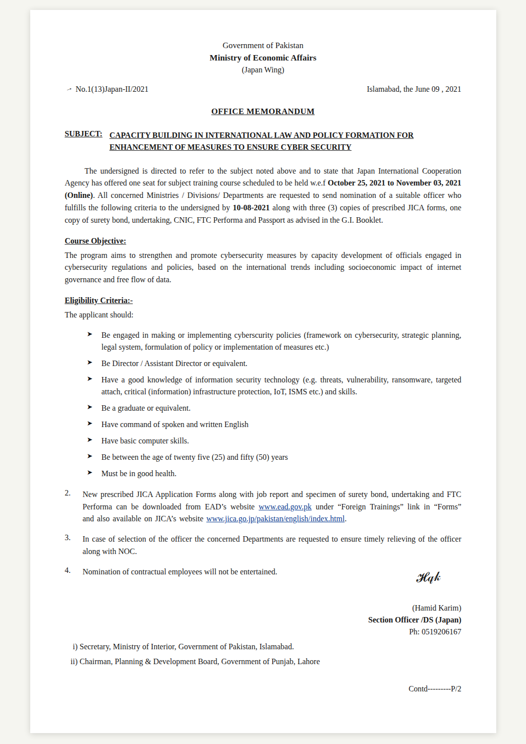Government of Pakistan
Ministry of Economic Affairs
(Japan Wing)
No.1(13)Japan-II/2021
Islamabad, the June 09 , 2021
OFFICE MEMORANDUM
SUBJECT:
Capacity Building in International Law and Policy Formation for Enhancement of Measures to Ensure Cyber Security
The undersigned is directed to refer to the subject noted above and to state that Japan International Cooperation Agency has offered one seat for subject training course scheduled to be held w.e.f October 25, 2021 to November 03, 2021 (Online). All concerned Ministries / Divisions/ Departments are requested to send nomination of a suitable officer who fulfills the following criteria to the undersigned by 10-08-2021 along with three (3) copies of prescribed JICA forms, one copy of surety bond, undertaking, CNIC, FTC Performa and Passport as advised in the G.I. Booklet.
Course Objective:
The program aims to strengthen and promote cybersecurity measures by capacity development of officials engaged in cybersecurity regulations and policies, based on the international trends including socioeconomic impact of internet governance and free flow of data.
Eligibility Criteria:-
The applicant should:
Be engaged in making or implementing cyberscurity policies (framework on cybersecurity, strategic planning, legal system, formulation of policy or implementation of measures etc.)
Be Director / Assistant Director or equivalent.
Have a good knowledge of information security technology (e.g. threats, vulnerability, ransomware, targeted attach, critical (information) infrastructure protection, IoT, ISMS etc.) and skills.
Be a graduate or equivalent.
Have command of spoken and written English
Have basic computer skills.
Be between the age of twenty five (25) and fifty (50) years
Must be in good health.
2.
New prescribed JICA Application Forms along with job report and specimen of surety bond, undertaking and FTC Performa can be downloaded from EAD’s website www.ead.gov.pk under “Foreign Trainings” link in “Forms” and also available on JICA’s website www.jica.go.jp/pakistan/english/index.html.
3.
In case of selection of the officer the concerned Departments are requested to ensure timely relieving of the officer along with NOC.
4.
Nomination of contractual employees will not be entertained.
𝓗𝓆𝓀 (Hamid Karim) Section Officer /DS (Japan) Ph: 0519206167
Secretary, Ministry of Interior, Government of Pakistan, Islamabad.
Chairman, Planning & Development Board, Government of Punjab, Lahore
Contd---------P/2